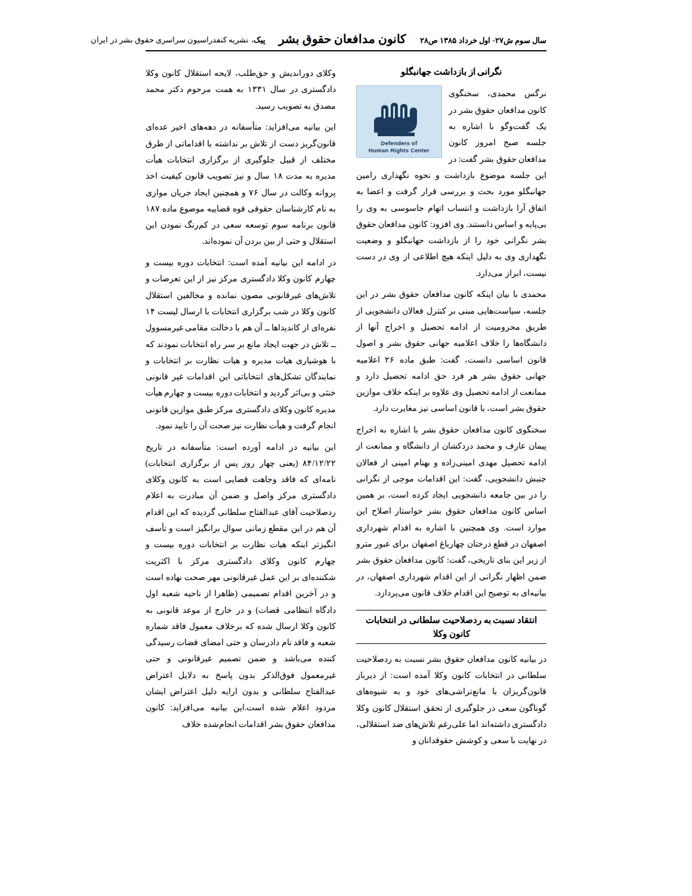سال سوم ش۲۷- اول خرداد ۱۳۸۵ ص۲۸
کانون مدافعان حقوق بشر
پیک، نشریه کنفدراسیون سراسری حقوق بشر در ایران
نگرانی از بازداشت جهانبگلو
Defenders of
Human Rights Center
نرگس محمدی، سخنگوی کانون مدافعان حقوق بشر در یک گفت‌وگو با اشاره به جلسه صبح امروز کانون مدافعان حقوق بشر گفت: در این جلسه موضوع بازداشت و نحوه نگهداری رامین جهانبگلو مورد بحث و بررسی قرار گرفت و اعضا به اتفاق آرا بازداشت و انتساب اتهام جاسوسی به وی را بی‌پایه و اساس دانستند. وی افزود: کانون مدافعان حقوق بشر نگرانی خود را از بازداشت جهانبگلو و وضعیت نگهداری وی به دلیل اینکه هیچ اطلاعی از وی در دست نیست، ابراز می‌دارد.
محمدی با بیان اینکه کانون مدافعان حقوق بشر در این جلسه، سیاست‌هایی مبنی بر کنترل فعالان دانشجویی از طریق محرومیت از ادامه تحصیل و اخراج آنها از دانشگاه‌ها را خلاف اعلامیه جهانی حقوق بشر و اصول قانون اساسی دانست، گفت: طبق ماده ۲۶ اعلامیه جهانی حقوق بشر هر فرد حق ادامه تحصیل دارد و ممانعت از ادامه تحصیل وی علاوه بر اینکه خلاف موازین حقوق بشر است، با قانون اساسی نیز مغایرت دارد.
سخنگوی کانون مدافعان حقوق بشر با اشاره به اخراج پیمان عارف و محمد دردکشان از دانشگاه و ممانعت از ادامه تحصیل مهدی امینی‌زاده و بهنام امینی از فعالان جنبش دانشجویی، گفت: این اقدامات موجی از نگرانی را در بین جامعه دانشجویی ایجاد کرده است، بر همین اساس کانون مدافعان حقوق بشر خواستار اصلاح این موارد است. وی همچنین با اشاره به اقدام شهرداری اصفهان در قطع درختان چهارباغ اصفهان برای عبور مترو از زیر این بنای تاریخی، گفت: کانون مدافعان حقوق بشر ضمن اظهار نگرانی از این اقدام شهرداری اصفهان، در بیانیه‌ای به توضیح این اقدام خلاف قانون می‌پردازد.
انتقاد نسبت به ردصلاحیت سلطانی در انتخابات کانون وکلا
در بیانیه کانون مدافعان حقوق بشر نسبت به ردصلاحیت سلطانی در انتخابات کانون وکلا آمده است: از دیرباز قانون‌گریزان با مانع‌تراشی‌های خود و به شیوه‌های گوناگون سعی در جلوگیری از تحقق استقلال کانون وکلا دادگستری داشته‌اند اما علی‌رغم تلاش‌های ضد استقلالی، در نهایت با سعی و کوشش حقوقدانان و
وکلای دوراندیش و حق‌طلب، لایحه استقلال کانون وکلا دادگستری در سال ۱۳۳۱ به همت مرحوم دکتر محمد مصدق به تصویب رسید.
این بیانیه می‌افزاید: متأسفانه در دهه‌های اخیر عده‌ای قانون‌گریز دست از تلاش بر نداشته با اقداماتی از طرق مختلف از قبیل جلوگیری از برگزاری انتخابات هیأت مدیره به مدت ۱۸ سال و نیز تصویب قانون کیفیت اخذ پروانه وکالت در سال ۷۶ و همچنین ایجاد جریان موازی به نام کارشناسان حقوقی قوه قضاییه موضوع ماده ۱۸۷ قانون برنامه سوم توسعه سعی در کم‌رنگ نمودن این استقلال و حتی از بین بردن آن نموده‌اند.
در ادامه این بیانیه آمده است: انتخابات دوره بیست و چهارم کانون وکلا دادگستری مرکز نیز از این تعرضات و تلاش‌های غیرقانونی مصون نمانده و مخالفین استقلال کانون وکلا در شب برگزاری انتخابات با ارسال لیست ۱۴ نفره‌ای از کاندیداها ــ آن هم با دخالت مقامی غیرمسوول ــ تلاش در جهت ایجاد مانع بر سر راه انتخابات نمودند که با هوشیاری هیات مدیره و هیات نظارت بر انتخابات و نمایندگان تشکل‌های انتخاباتی این اقدامات غیر قانونی خنثی و بی‌اثر گردید و انتخابات دوره بیست و چهارم هیأت مدیره کانون وکلای دادگستری مرکز طبق موازین قانونی انجام گرفت و هیأت نظارت نیز صحت آن را تایید نمود.
این بیانیه در ادامه آورده است: متأسفانه در تاریخ ۸۴/۱۲/۲۲ (یعنی چهار روز پس از برگزاری انتخابات) نامه‌ای که فاقد وجاهت قضایی است به کانون وکلای دادگستری مرکز واصل و ضمن آن مبادرت به اعلام ردصلاحیت آقای عبدالفتاح سلطانی گردیده که این اقدام آن هم در این مقطع زمانی سوال برانگیز است و تأسف انگیزتر اینکه هیات نظارت بر انتخابات دوره بیست و چهارم کانون وکلای دادگستری مرکز با اکثریت شکننده‌ای بر این عمل غیرقانونی مهر صحت نهاده است و در آخرین اقدام تصمیمی (ظاهرا از ناحیه شعبه اول دادگاه انتظامی قضات) و در خارج از موعد قانونی به کانون وکلا ارسال شده که برخلاف معمول فاقد شماره شعبه و فاقد نام دادرسان و حتی امضای قضات رسیدگی کننده می‌باشد و ضمن تصمیم غیرقانونی و حتی غیرمعمول فوق‌الذکر بدون پاسخ به دلایل اعتراض عبدالفتاح سلطانی و بدون ارایه دلیل اعتراض ایشان مردود اعلام شده است.این بیانیه می‌افزاید: کانون مدافعان حقوق بشر اقدامات انجام‌شده خلاف